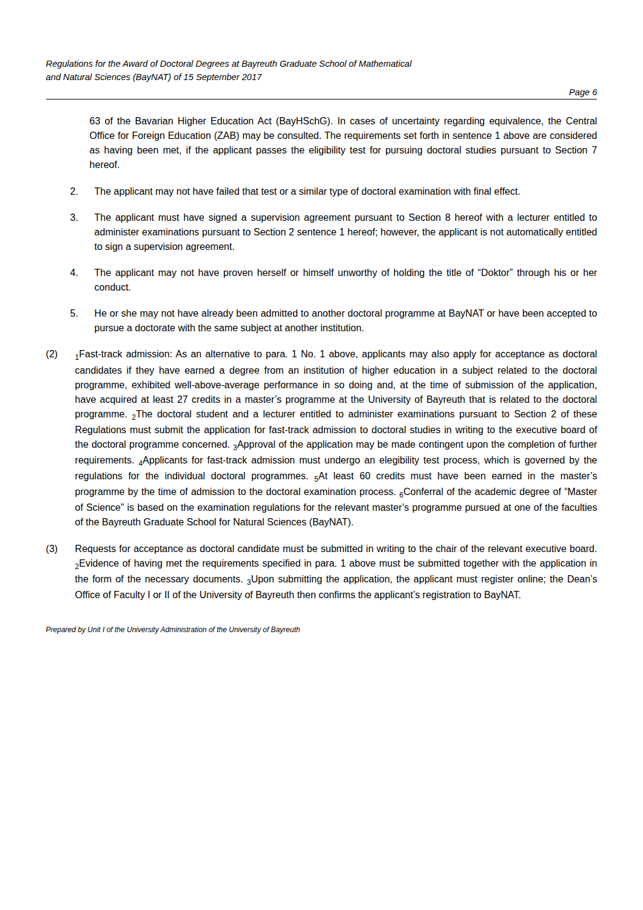Regulations for the Award of Doctoral Degrees at Bayreuth Graduate School of Mathematical
and Natural Sciences (BayNAT) of 15 September 2017
Page 6
63 of the Bavarian Higher Education Act (BayHSchG). In cases of uncertainty regarding equivalence, the Central Office for Foreign Education (ZAB) may be consulted. The requirements set forth in sentence 1 above are considered as having been met, if the applicant passes the eligibility test for pursuing doctoral studies pursuant to Section 7 hereof.
2. The applicant may not have failed that test or a similar type of doctoral examination with final effect.
3. The applicant must have signed a supervision agreement pursuant to Section 8 hereof with a lecturer entitled to administer examinations pursuant to Section 2 sentence 1 hereof; however, the applicant is not automatically entitled to sign a supervision agreement.
4. The applicant may not have proven herself or himself unworthy of holding the title of “Doktor” through his or her conduct.
5. He or she may not have already been admitted to another doctoral programme at BayNAT or have been accepted to pursue a doctorate with the same subject at another institution.
(2) 1 Fast-track admission: As an alternative to para. 1 No. 1 above, applicants may also apply for acceptance as doctoral candidates if they have earned a degree from an institution of higher education in a subject related to the doctoral programme, exhibited well-above-average performance in so doing and, at the time of submission of the application, have acquired at least 27 credits in a master’s programme at the University of Bayreuth that is related to the doctoral programme. 2 The doctoral student and a lecturer entitled to administer examinations pursuant to Section 2 of these Regulations must submit the application for fast-track admission to doctoral studies in writing to the executive board of the doctoral programme concerned. 3 Approval of the application may be made contingent upon the completion of further requirements. 4 Applicants for fast-track admission must undergo an elegibility test process, which is governed by the regulations for the individual doctoral programmes. 5 At least 60 credits must have been earned in the master’s programme by the time of admission to the doctoral examination process. 6 Conferral of the academic degree of “Master of Science” is based on the examination regulations for the relevant master’s programme pursued at one of the faculties of the Bayreuth Graduate School for Natural Sciences (BayNAT).
(3) Requests for acceptance as doctoral candidate must be submitted in writing to the chair of the relevant executive board. 2 Evidence of having met the requirements specified in para. 1 above must be submitted together with the application in the form of the necessary documents. 3 Upon submitting the application, the applicant must register online; the Dean’s Office of Faculty I or II of the University of Bayreuth then confirms the applicant’s registration to BayNAT.
Prepared by Unit I of the University Administration of the University of Bayreuth